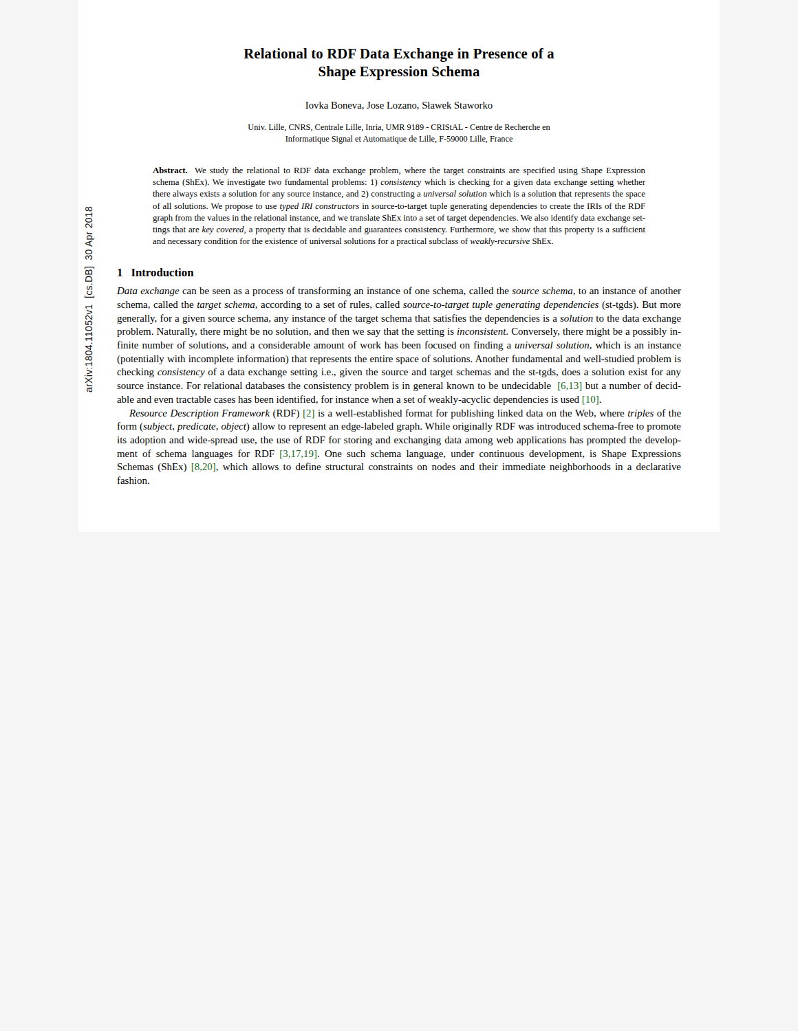arXiv:1804.11052v1 [cs.DB] 30 Apr 2018
Relational to RDF Data Exchange in Presence of a
Shape Expression Schema
Iovka Boneva, Jose Lozano, Sławek Staworko
Univ. Lille, CNRS, Centrale Lille, Inria, UMR 9189 - CRIStAL - Centre de Recherche en
Informatique Signal et Automatique de Lille, F-59000 Lille, France
Abstract. We study the relational to RDF data exchange problem, where the target constraints are specified using Shape Expression schema (ShEx). We investigate two fundamental problems: 1) consistency which is checking for a given data exchange setting whether there always exists a solution for any source instance, and 2) constructing a universal solution which is a solution that represents the space of all solutions. We propose to use typed IRI constructors in source-to-target tuple generating dependencies to create the IRIs of the RDF graph from the values in the relational instance, and we translate ShEx into a set of target dependencies. We also identify data exchange settings that are key covered, a property that is decidable and guarantees consistency. Furthermore, we show that this property is a sufficient and necessary condition for the existence of universal solutions for a practical subclass of weakly-recursive ShEx.
1 Introduction
Data exchange can be seen as a process of transforming an instance of one schema, called the source schema, to an instance of another schema, called the target schema, according to a set of rules, called source-to-target tuple generating dependencies (st-tgds). But more generally, for a given source schema, any instance of the target schema that satisfies the dependencies is a solution to the data exchange problem. Naturally, there might be no solution, and then we say that the setting is inconsistent. Conversely, there might be a possibly infinite number of solutions, and a considerable amount of work has been focused on finding a universal solution, which is an instance (potentially with incomplete information) that represents the entire space of solutions. Another fundamental and well-studied problem is checking consistency of a data exchange setting i.e., given the source and target schemas and the st-tgds, does a solution exist for any source instance. For relational databases the consistency problem is in general known to be undecidable [6,13] but a number of decidable and even tractable cases has been identified, for instance when a set of weakly-acyclic dependencies is used [10].
Resource Description Framework (RDF) [2] is a well-established format for publishing linked data on the Web, where triples of the form (subject, predicate, object) allow to represent an edge-labeled graph. While originally RDF was introduced schema-free to promote its adoption and wide-spread use, the use of RDF for storing and exchanging data among web applications has prompted the development of schema languages for RDF [3,17,19]. One such schema language, under continuous development, is Shape Expressions Schemas (ShEx) [8,20], which allows to define structural constraints on nodes and their immediate neighborhoods in a declarative fashion.